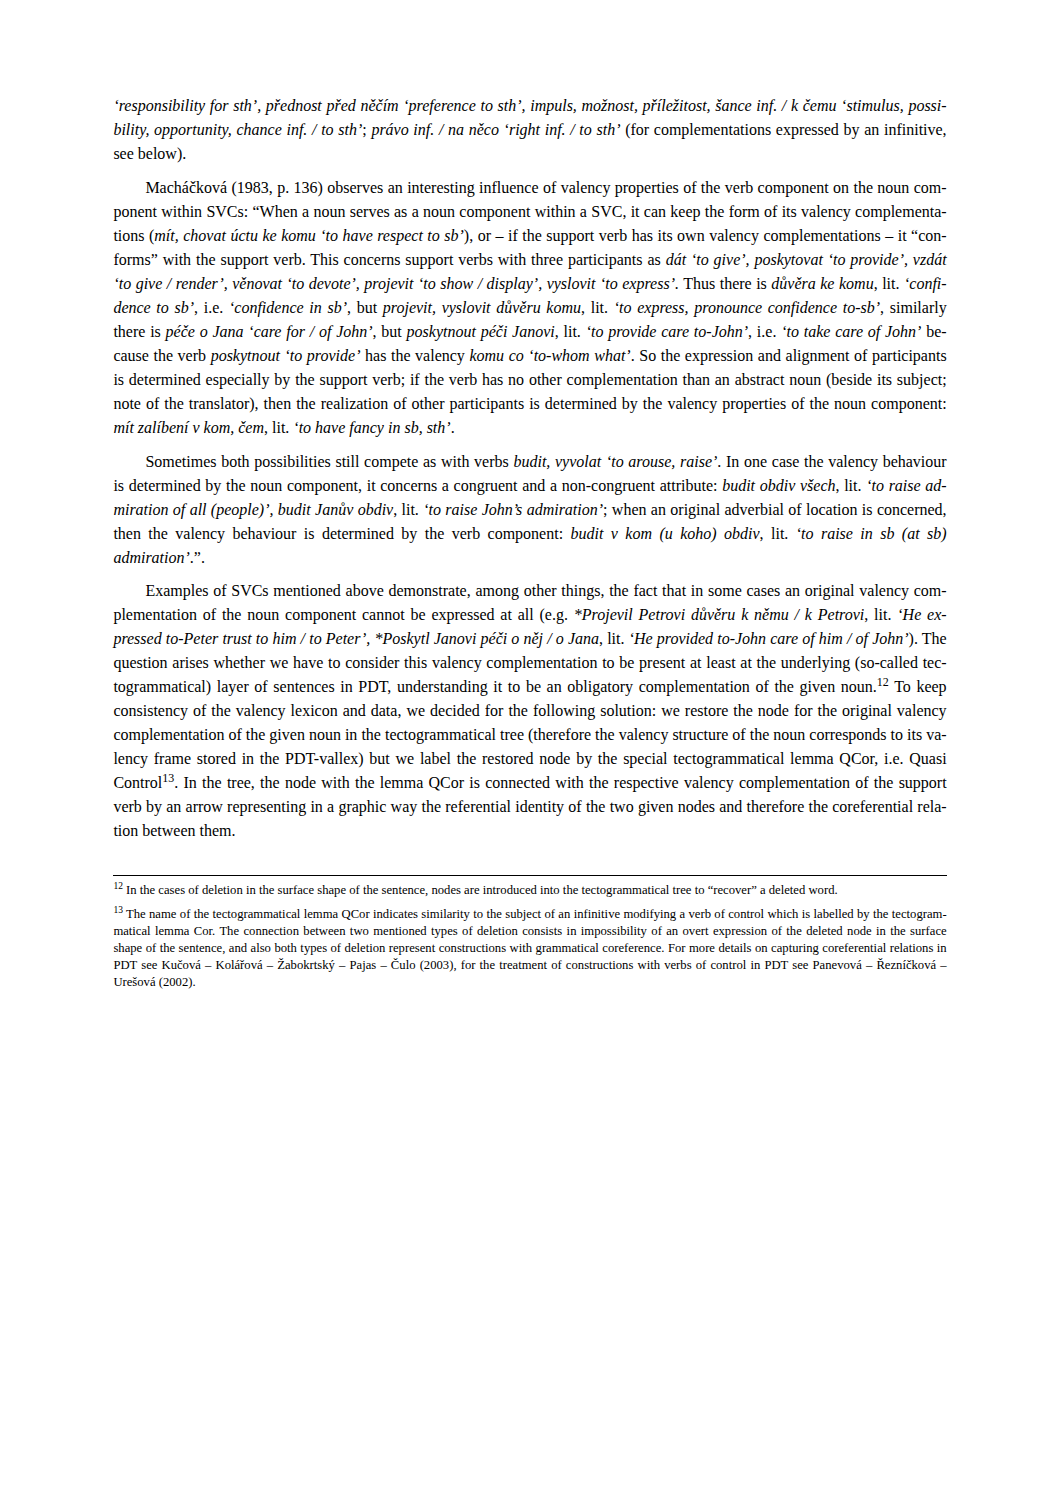‘responsibility for sth’, přednost před něčím ‘preference to sth’, impuls, možnost, příležitost, šance inf. / k čemu ‘stimulus, possibility, opportunity, chance inf. / to sth’; právo inf. / na něco ‘right inf. / to sth’ (for complementations expressed by an infinitive, see below).
Macháčková (1983, p. 136) observes an interesting influence of valency properties of the verb component on the noun component within SVCs: “When a noun serves as a noun component within a SVC, it can keep the form of its valency complementations (mít, chovat úctu ke komu ‘to have respect to sb’), or – if the support verb has its own valency complementations – it “conforms” with the support verb. This concerns support verbs with three participants as dát ‘to give’, poskytovat ‘to provide’, vzdát ‘to give / render’, věnovat ‘to devote’, projevit ‘to show / display’, vyslovit ‘to express’. Thus there is důvěra ke komu, lit. ‘confidence to sb’, i.e. ‘confidence in sb’, but projevit, vyslovit důvěru komu, lit. ‘to express, pronounce confidence to-sb’, similarly there is péče o Jana ‘care for / of John’, but poskytnout péči Janovi, lit. ‘to provide care to-John’, i.e. ‘to take care of John’ because the verb poskytnout ‘to provide’ has the valency komu co ‘to-whom what’. So the expression and alignment of participants is determined especially by the support verb; if the verb has no other complementation than an abstract noun (beside its subject; note of the translator), then the realization of other participants is determined by the valency properties of the noun component: mít zalíbení v kom, čem, lit. ‘to have fancy in sb, sth’.
Sometimes both possibilities still compete as with verbs budit, vyvolat ‘to arouse, raise’. In one case the valency behaviour is determined by the noun component, it concerns a congruent and a non-congruent attribute: budit obdiv všech, lit. ‘to raise admiration of all (people)’, budit Janův obdiv, lit. ‘to raise John’s admiration’; when an original adverbial of location is concerned, then the valency behaviour is determined by the verb component: budit v kom (u koho) obdiv, lit. ‘to raise in sb (at sb) admiration’.”.
Examples of SVCs mentioned above demonstrate, among other things, the fact that in some cases an original valency complementation of the noun component cannot be expressed at all (e.g. *Projevil Petrovi důvěru k němu / k Petrovi, lit. ‘He expressed to-Peter trust to him / to Peter’, *Poskytl Janovi péči o něj / o Jana, lit. ‘He provided to-John care of him / of John’). The question arises whether we have to consider this valency complementation to be present at least at the underlying (so-called tectogrammatical) layer of sentences in PDT, understanding it to be an obligatory complementation of the given noun.12 To keep consistency of the valency lexicon and data, we decided for the following solution: we restore the node for the original valency complementation of the given noun in the tectogrammatical tree (therefore the valency structure of the noun corresponds to its valency frame stored in the PDT-vallex) but we label the restored node by the special tectogrammatical lemma QCor, i.e. Quasi Control13. In the tree, the node with the lemma QCor is connected with the respective valency complementation of the support verb by an arrow representing in a graphic way the referential identity of the two given nodes and therefore the coreferential relation between them.
12 In the cases of deletion in the surface shape of the sentence, nodes are introduced into the tectogrammatical tree to “recover” a deleted word.
13 The name of the tectogrammatical lemma QCor indicates similarity to the subject of an infinitive modifying a verb of control which is labelled by the tectogrammatical lemma Cor. The connection between two mentioned types of deletion consists in impossibility of an overt expression of the deleted node in the surface shape of the sentence, and also both types of deletion represent constructions with grammatical coreference. For more details on capturing coreferential relations in PDT see Kučová – Kolářová – Žabokrtský – Pajas – Čulo (2003), for the treatment of constructions with verbs of control in PDT see Panevová – Řezníčková – Urešová (2002).